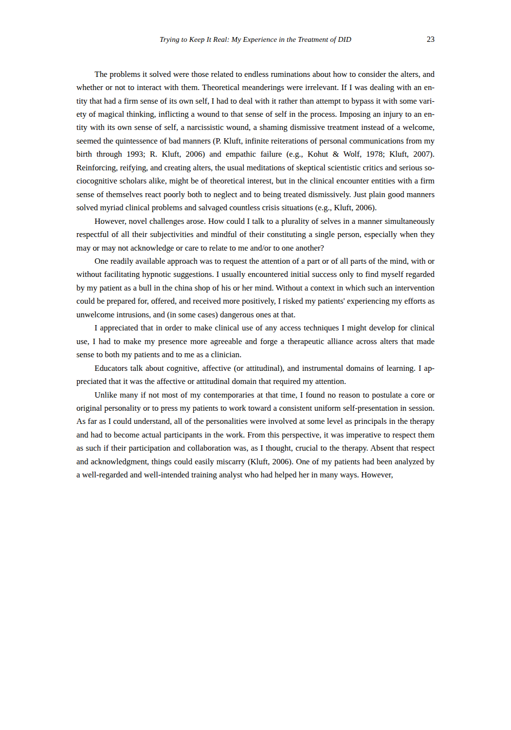Trying to Keep It Real: My Experience in the Treatment of DID 23
The problems it solved were those related to endless ruminations about how to consider the alters, and whether or not to interact with them. Theoretical meanderings were irrelevant. If I was dealing with an entity that had a firm sense of its own self, I had to deal with it rather than attempt to bypass it with some variety of magical thinking, inflicting a wound to that sense of self in the process. Imposing an injury to an entity with its own sense of self, a narcissistic wound, a shaming dismissive treatment instead of a welcome, seemed the quintessence of bad manners (P. Kluft, infinite reiterations of personal communications from my birth through 1993; R. Kluft, 2006) and empathic failure (e.g., Kohut & Wolf, 1978; Kluft, 2007). Reinforcing, reifying, and creating alters, the usual meditations of skeptical scientistic critics and serious sociocognitive scholars alike, might be of theoretical interest, but in the clinical encounter entities with a firm sense of themselves react poorly both to neglect and to being treated dismissively. Just plain good manners solved myriad clinical problems and salvaged countless crisis situations (e.g., Kluft, 2006).
However, novel challenges arose. How could I talk to a plurality of selves in a manner simultaneously respectful of all their subjectivities and mindful of their constituting a single person, especially when they may or may not acknowledge or care to relate to me and/or to one another?
One readily available approach was to request the attention of a part or of all parts of the mind, with or without facilitating hypnotic suggestions. I usually encountered initial success only to find myself regarded by my patient as a bull in the china shop of his or her mind. Without a context in which such an intervention could be prepared for, offered, and received more positively, I risked my patients' experiencing my efforts as unwelcome intrusions, and (in some cases) dangerous ones at that.
I appreciated that in order to make clinical use of any access techniques I might develop for clinical use, I had to make my presence more agreeable and forge a therapeutic alliance across alters that made sense to both my patients and to me as a clinician.
Educators talk about cognitive, affective (or attitudinal), and instrumental domains of learning. I appreciated that it was the affective or attitudinal domain that required my attention.
Unlike many if not most of my contemporaries at that time, I found no reason to postulate a core or original personality or to press my patients to work toward a consistent uniform self-presentation in session. As far as I could understand, all of the personalities were involved at some level as principals in the therapy and had to become actual participants in the work. From this perspective, it was imperative to respect them as such if their participation and collaboration was, as I thought, crucial to the therapy. Absent that respect and acknowledgment, things could easily miscarry (Kluft, 2006). One of my patients had been analyzed by a well-regarded and well-intended training analyst who had helped her in many ways. However,